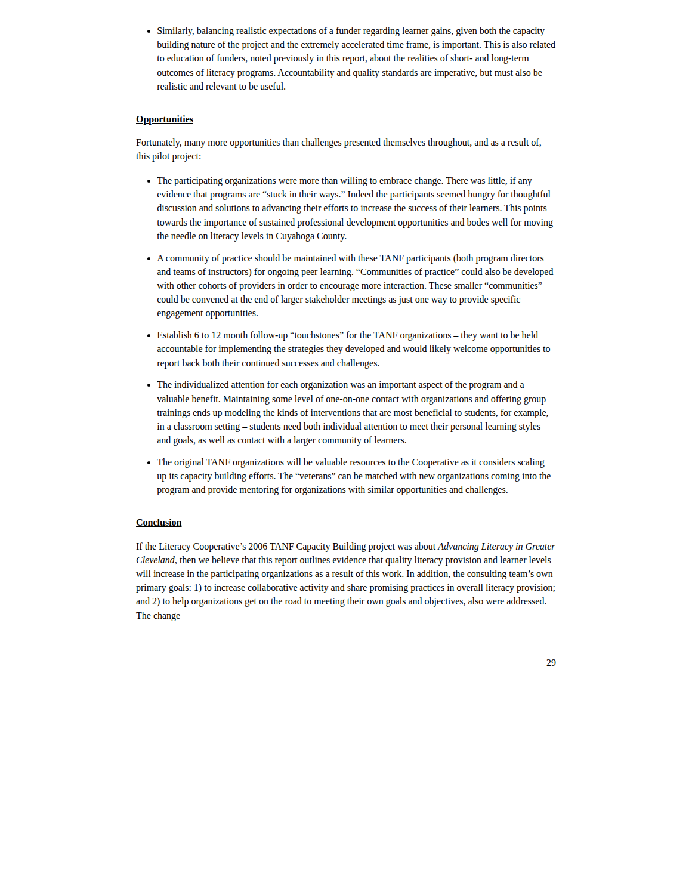Similarly, balancing realistic expectations of a funder regarding learner gains, given both the capacity building nature of the project and the extremely accelerated time frame, is important. This is also related to education of funders, noted previously in this report, about the realities of short- and long-term outcomes of literacy programs. Accountability and quality standards are imperative, but must also be realistic and relevant to be useful.
Opportunities
Fortunately, many more opportunities than challenges presented themselves throughout, and as a result of, this pilot project:
The participating organizations were more than willing to embrace change. There was little, if any evidence that programs are “stuck in their ways.” Indeed the participants seemed hungry for thoughtful discussion and solutions to advancing their efforts to increase the success of their learners. This points towards the importance of sustained professional development opportunities and bodes well for moving the needle on literacy levels in Cuyahoga County.
A community of practice should be maintained with these TANF participants (both program directors and teams of instructors) for ongoing peer learning. “Communities of practice” could also be developed with other cohorts of providers in order to encourage more interaction. These smaller “communities” could be convened at the end of larger stakeholder meetings as just one way to provide specific engagement opportunities.
Establish 6 to 12 month follow-up “touchstones” for the TANF organizations – they want to be held accountable for implementing the strategies they developed and would likely welcome opportunities to report back both their continued successes and challenges.
The individualized attention for each organization was an important aspect of the program and a valuable benefit. Maintaining some level of one-on-one contact with organizations and offering group trainings ends up modeling the kinds of interventions that are most beneficial to students, for example, in a classroom setting – students need both individual attention to meet their personal learning styles and goals, as well as contact with a larger community of learners.
The original TANF organizations will be valuable resources to the Cooperative as it considers scaling up its capacity building efforts. The “veterans” can be matched with new organizations coming into the program and provide mentoring for organizations with similar opportunities and challenges.
Conclusion
If the Literacy Cooperative’s 2006 TANF Capacity Building project was about Advancing Literacy in Greater Cleveland, then we believe that this report outlines evidence that quality literacy provision and learner levels will increase in the participating organizations as a result of this work. In addition, the consulting team’s own primary goals: 1) to increase collaborative activity and share promising practices in overall literacy provision; and 2) to help organizations get on the road to meeting their own goals and objectives, also were addressed. The change
29